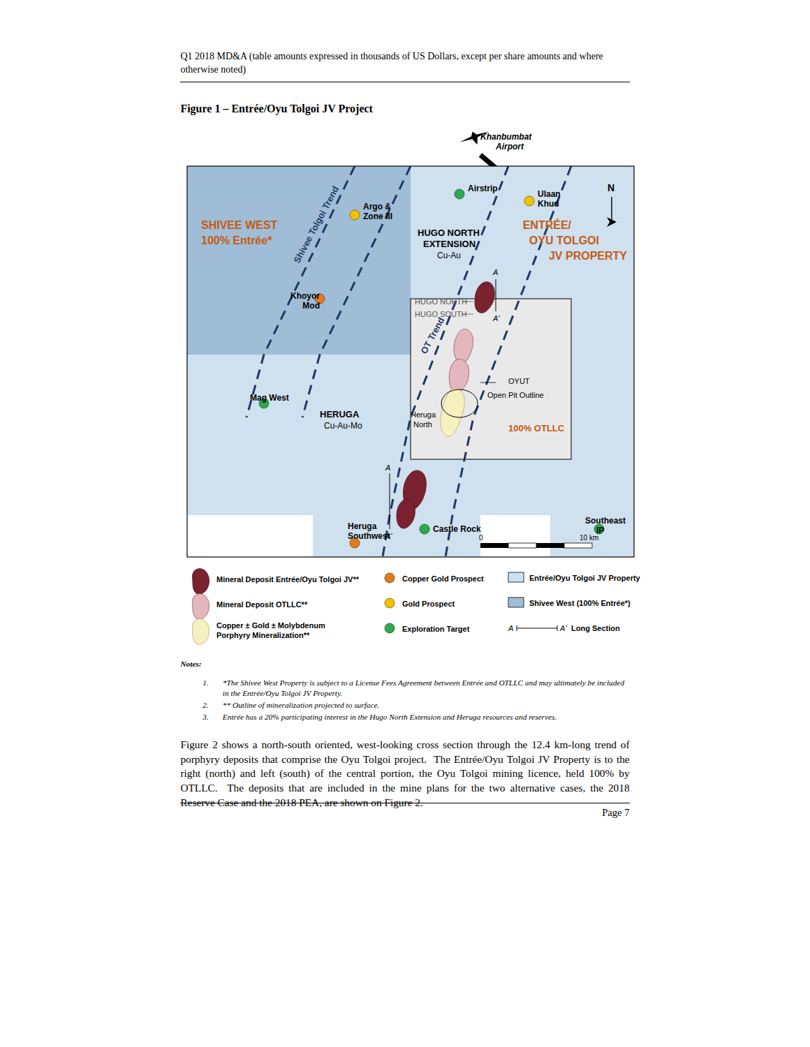Q1 2018 MD&A (table amounts expressed in thousands of US Dollars, except per share amounts and where otherwise noted)
Figure 1 – Entrée/Oyu Tolgoi JV Project
Khanbumbat Airport A A' A A' Argo & Zone III Airstrip Ulaan Khud SHIVEE WEST 100% Entrée* ENTRÉE/ OYU TOLGOI JV PROPERTY HUGO NORTH EXTENSION Cu-Au HUGO NORTH HUGO SOUTH OYUT Open Pit Outline Heruga North 100% OTLLC HERUGA Cu-Au-Mo Mag West Khoyor Mod Heruga Southwest Castle Rock Southeast IP Shivee Tolgoi Trend OT Trend N 0 10 km Mineral Deposit Entrée/Oyu Tolgoi JV** Mineral Deposit OTLLC** Copper ± Gold ± Molybdenum Porphyry Mineralization** Copper Gold Prospect Gold Prospect Exploration Target Entrée/Oyu Tolgoi JV Property Shivee West (100% Entrée*) A A' Long Section
Notes:
*The Shivee West Property is subject to a License Fees Agreement between Entrée and OTLLC and may ultimately be included in the Entrée/Oyu Tolgoi JV Property.
** Outline of mineralization projected to surface.
Entrée has a 20% participating interest in the Hugo North Extension and Heruga resources and reserves.
Figure 2 shows a north-south oriented, west-looking cross section through the 12.4 km-long trend of porphyry deposits that comprise the Oyu Tolgoi project. The Entrée/Oyu Tolgoi JV Property is to the right (north) and left (south) of the central portion, the Oyu Tolgoi mining licence, held 100% by OTLLC. The deposits that are included in the mine plans for the two alternative cases, the 2018 Reserve Case and the 2018 PEA, are shown on Figure 2.
Page 7